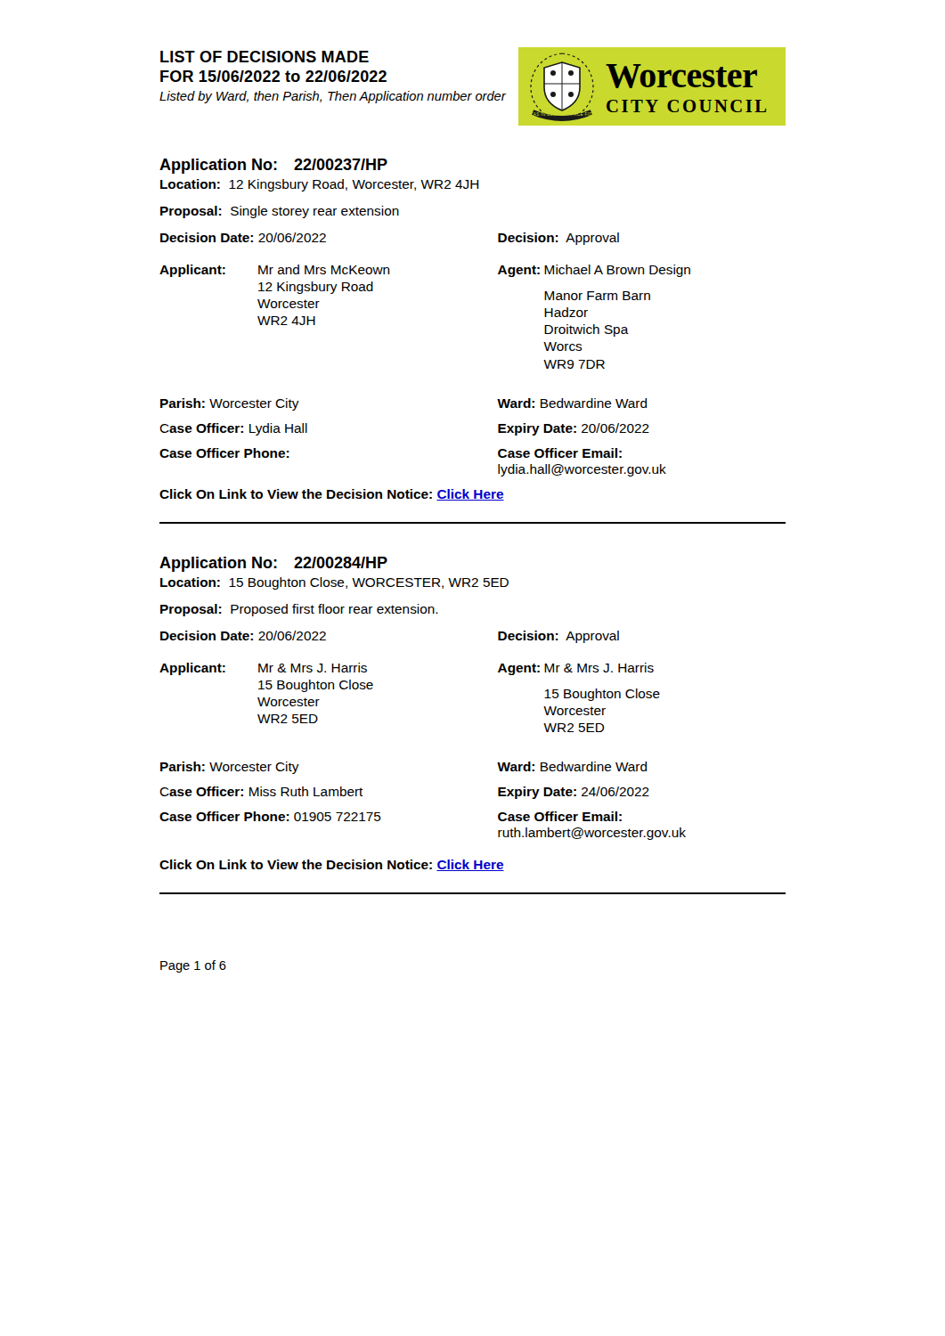LIST OF DECISIONS MADE
FOR 15/06/2022 to 22/06/2022
Listed by Ward, then Parish, Then Application number order
CIVITAS IN BELLO ET PACE FIDELIS
Worcester
CITY COUNCIL
Application No: 22/00237/HP
Location: 12 Kingsbury Road, Worcester, WR2 4JH
Proposal: Single storey rear extension
Decision Date: 20/06/2022
Decision: Approval
Applicant:
Mr and Mrs McKeown
12 Kingsbury Road
Worcester
WR2 4JH
Agent:
Michael A Brown Design
Manor Farm Barn
Hadzor
Droitwich Spa
Worcs
WR9 7DR
Parish: Worcester City
Ward: Bedwardine Ward
Case Officer: Lydia Hall
Expiry Date: 20/06/2022
Case Officer Phone:
Case Officer Email: lydia.hall@worcester.gov.uk
Click On Link to View the Decision Notice: Click Here
Application No: 22/00284/HP
Location: 15 Boughton Close, WORCESTER, WR2 5ED
Proposal: Proposed first floor rear extension.
Decision Date: 20/06/2022
Decision: Approval
Applicant:
Mr & Mrs J. Harris
15 Boughton Close
Worcester
WR2 5ED
Agent:
Mr & Mrs J. Harris
15 Boughton Close
Worcester
WR2 5ED
Parish: Worcester City
Ward: Bedwardine Ward
Case Officer: Miss Ruth Lambert
Expiry Date: 24/06/2022
Case Officer Phone: 01905 722175
Case Officer Email:
ruth.lambert@worcester.gov.uk
Click On Link to View the Decision Notice: Click Here
Page 1 of 6